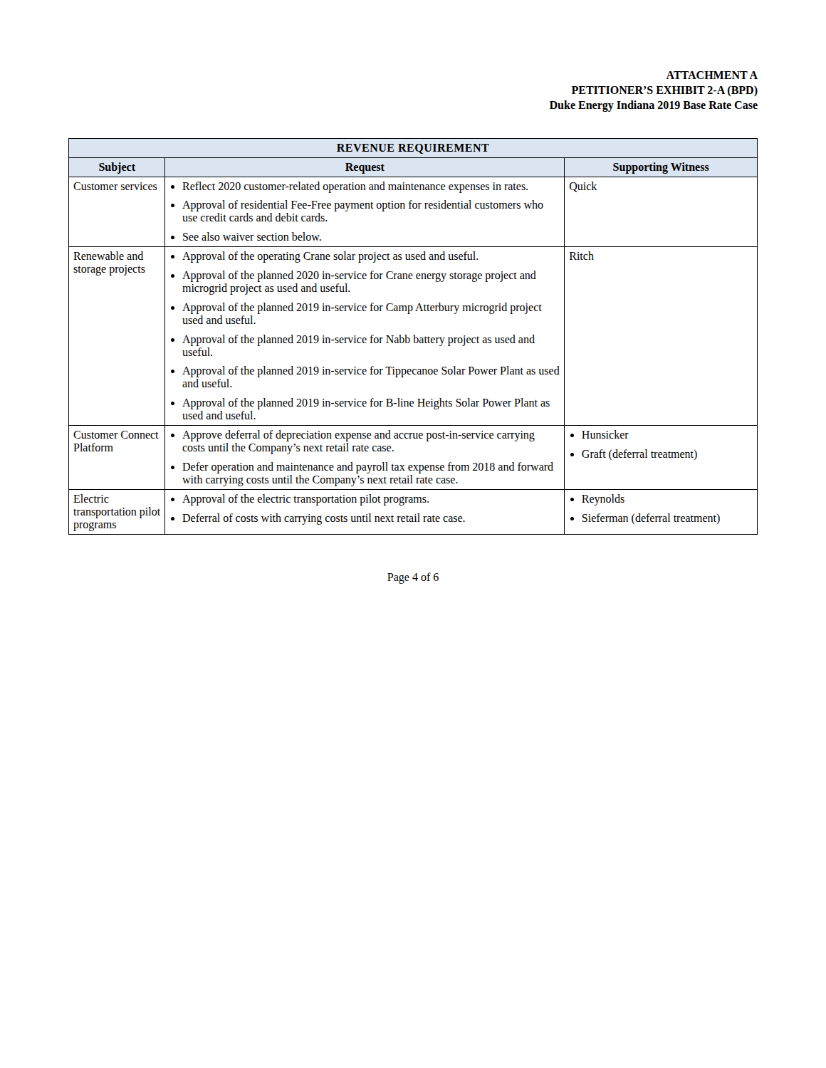ATTACHMENT A
PETITIONER’S EXHIBIT 2-A (BPD)
Duke Energy Indiana 2019 Base Rate Case
| REVENUE REQUIREMENT |
| --- |
| Subject | Request | Supporting Witness |
| Customer services | Reflect 2020 customer-related operation and maintenance expenses in rates. Approval of residential Fee-Free payment option for residential customers who use credit cards and debit cards. See also waiver section below. | Quick |
| Renewable and storage projects | Approval of the operating Crane solar project as used and useful. Approval of the planned 2020 in-service for Crane energy storage project and microgrid project as used and useful. Approval of the planned 2019 in-service for Camp Atterbury microgrid project used and useful. Approval of the planned 2019 in-service for Nabb battery project as used and useful. Approval of the planned 2019 in-service for Tippecanoe Solar Power Plant as used and useful. Approval of the planned 2019 in-service for B-line Heights Solar Power Plant as used and useful. | Ritch |
| Customer Connect Platform | Approve deferral of depreciation expense and accrue post-in-service carrying costs until the Company’s next retail rate case. Defer operation and maintenance and payroll tax expense from 2018 and forward with carrying costs until the Company’s next retail rate case. | Hunsicker Graft (deferral treatment) |
| Electric transportation pilot programs | Approval of the electric transportation pilot programs. Deferral of costs with carrying costs until next retail rate case. | Reynolds Sieferman (deferral treatment) |
Page 4 of 6